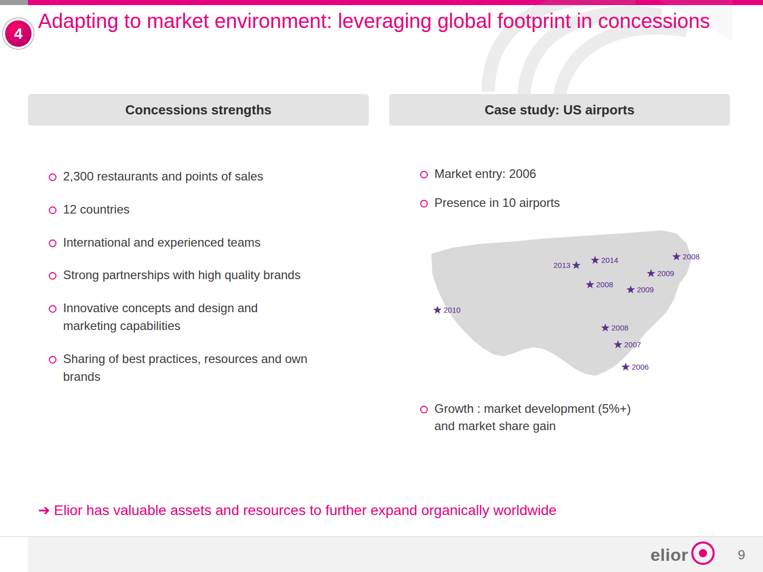4
Adapting to market environment: leveraging global footprint in concessions
Concessions strengths
Case study: US airports
2,300 restaurants and points of sales
12 countries
International and experienced teams
Strong partnerships with high quality brands
Innovative concepts and design and marketing capabilities
Sharing of best practices, resources and own brands
Market entry: 2006
Presence in 10 airports
★2013
★2014
★2008
★2009
★2008
★2009
★2010
★2008
★2007
★2006
Growth : market development (5%+)
and market share gain
➔Elior has valuable assets and resources to further expand organically worldwide
elior
9